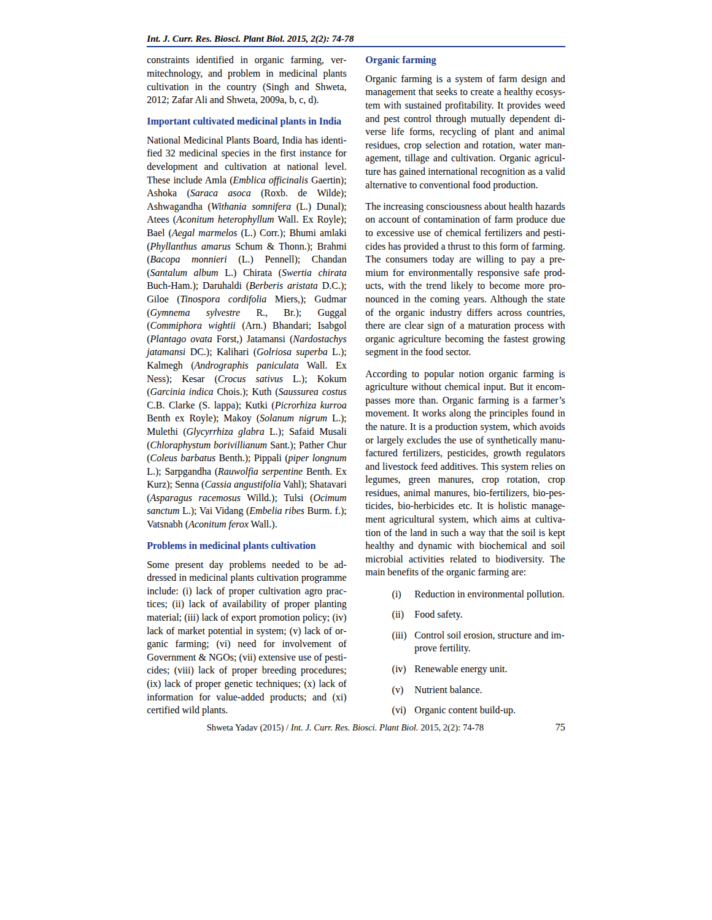Int. J. Curr. Res. Biosci. Plant Biol. 2015, 2(2): 74-78
constraints identified in organic farming, vermitechnology, and problem in medicinal plants cultivation in the country (Singh and Shweta, 2012; Zafar Ali and Shweta, 2009a, b, c, d).
Important cultivated medicinal plants in India
National Medicinal Plants Board, India has identified 32 medicinal species in the first instance for development and cultivation at national level. These include Amla (Emblica officinalis Gaertin); Ashoka (Saraca asoca (Roxb. de Wilde); Ashwagandha (Withania somnifera (L.) Dunal); Atees (Aconitum heterophyllum Wall. Ex Royle); Bael (Aegal marmelos (L.) Corr.); Bhumi amlaki (Phyllanthus amarus Schum & Thonn.); Brahmi (Bacopa monnieri (L.) Pennell); Chandan (Santalum album L.) Chirata (Swertia chirata Buch-Ham.); Daruhaldi (Berberis aristata D.C.); Giloe (Tinospora cordifolia Miers,); Gudmar (Gymnema sylvestre R., Br.); Guggal (Commiphora wightii (Arn.) Bhandari; Isabgol (Plantago ovata Forst,) Jatamansi (Nardostachys jatamansi DC.); Kalihari (Golriosa superba L.); Kalmegh (Andrographis paniculata Wall. Ex Ness); Kesar (Crocus sativus L.); Kokum (Garcinia indica Chois.); Kuth (Saussurea costus C.B. Clarke (S. lappa); Kutki (Picrorhiza kurroa Benth ex Royle); Makoy (Solanum nigrum L.); Mulethi (Glycyrrhiza glabra L.); Safaid Musali (Chloraphystum borivillianum Sant.); Pather Chur (Coleus barbatus Benth.); Pippali (piper longnum L.); Sarpgandha (Rauwolfia serpentine Benth. Ex Kurz); Senna (Cassia angustifolia Vahl); Shatavari (Asparagus racemosus Willd.); Tulsi (Ocimum sanctum L.); Vai Vidang (Embelia ribes Burm. f.); Vatsnabh (Aconitum ferox Wall.).
Problems in medicinal plants cultivation
Some present day problems needed to be addressed in medicinal plants cultivation programme include: (i) lack of proper cultivation agro practices; (ii) lack of availability of proper planting material; (iii) lack of export promotion policy; (iv) lack of market potential in system; (v) lack of organic farming; (vi) need for involvement of Government & NGOs; (vii) extensive use of pesticides; (viii) lack of proper breeding procedures; (ix) lack of proper genetic techniques; (x) lack of information for value-added products; and (xi) certified wild plants.
Organic farming
Organic farming is a system of farm design and management that seeks to create a healthy ecosystem with sustained profitability. It provides weed and pest control through mutually dependent diverse life forms, recycling of plant and animal residues, crop selection and rotation, water management, tillage and cultivation. Organic agriculture has gained international recognition as a valid alternative to conventional food production.
The increasing consciousness about health hazards on account of contamination of farm produce due to excessive use of chemical fertilizers and pesticides has provided a thrust to this form of farming. The consumers today are willing to pay a premium for environmentally responsive safe products, with the trend likely to become more pronounced in the coming years. Although the state of the organic industry differs across countries, there are clear sign of a maturation process with organic agriculture becoming the fastest growing segment in the food sector.
According to popular notion organic farming is agriculture without chemical input. But it encompasses more than. Organic farming is a farmer’s movement. It works along the principles found in the nature. It is a production system, which avoids or largely excludes the use of synthetically manufactured fertilizers, pesticides, growth regulators and livestock feed additives. This system relies on legumes, green manures, crop rotation, crop residues, animal manures, bio-fertilizers, bio-pesticides, bio-herbicides etc. It is holistic management agricultural system, which aims at cultivation of the land in such a way that the soil is kept healthy and dynamic with biochemical and soil microbial activities related to biodiversity. The main benefits of the organic farming are:
(i) Reduction in environmental pollution.
(ii) Food safety.
(iii) Control soil erosion, structure and improve fertility.
(iv) Renewable energy unit.
(v) Nutrient balance.
(vi) Organic content build-up.
Shweta Yadav (2015) / Int. J. Curr. Res. Biosci. Plant Biol. 2015, 2(2): 74-78
75